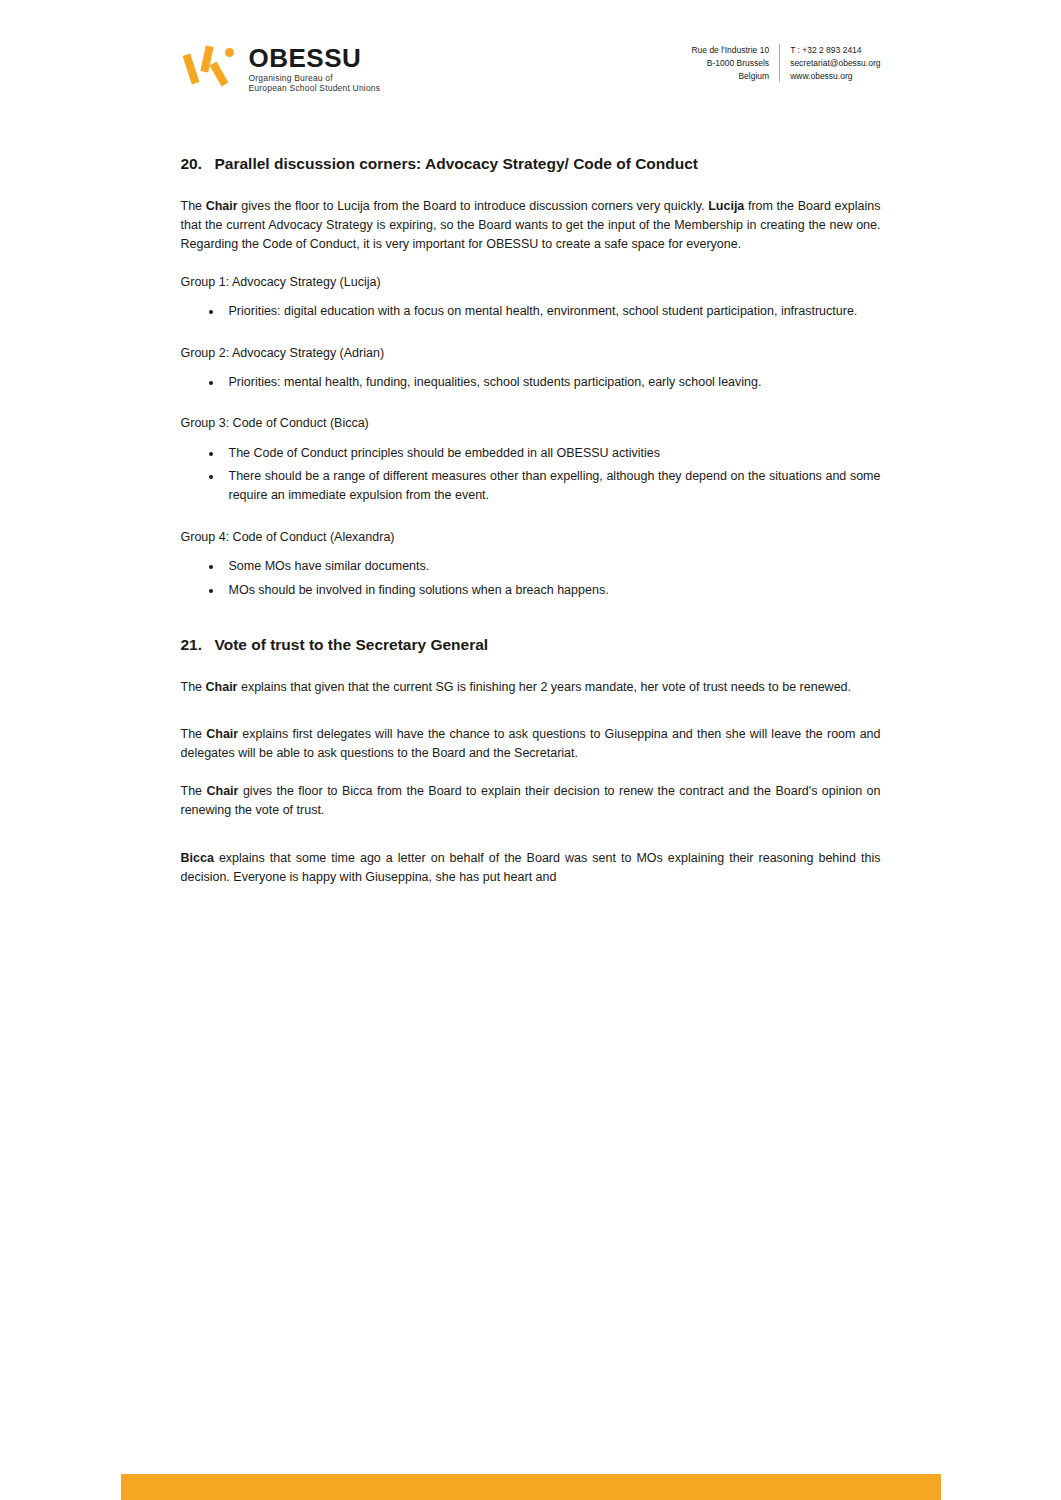OBESSU
Organising Bureau of
European School Student Unions
Rue de l'Industrie 10
B-1000 Brussels
Belgium
T : +32 2 893 2414
secretariat@obessu.org
www.obessu.org
20. Parallel discussion corners: Advocacy Strategy/ Code of Conduct
The Chair gives the floor to Lucija from the Board to introduce discussion corners very quickly. Lucija from the Board explains that the current Advocacy Strategy is expiring, so the Board wants to get the input of the Membership in creating the new one. Regarding the Code of Conduct, it is very important for OBESSU to create a safe space for everyone.
Group 1: Advocacy Strategy (Lucija)
Priorities: digital education with a focus on mental health, environment, school student participation, infrastructure.
Group 2: Advocacy Strategy (Adrian)
Priorities: mental health, funding, inequalities, school students participation, early school leaving.
Group 3: Code of Conduct (Bicca)
The Code of Conduct principles should be embedded in all OBESSU activities
There should be a range of different measures other than expelling, although they depend on the situations and some require an immediate expulsion from the event.
Group 4: Code of Conduct (Alexandra)
Some MOs have similar documents.
MOs should be involved in finding solutions when a breach happens.
21. Vote of trust to the Secretary General
The Chair explains that given that the current SG is finishing her 2 years mandate, her vote of trust needs to be renewed.
The Chair explains first delegates will have the chance to ask questions to Giuseppina and then she will leave the room and delegates will be able to ask questions to the Board and the Secretariat.
The Chair gives the floor to Bicca from the Board to explain their decision to renew the contract and the Board's opinion on renewing the vote of trust.
Bicca explains that some time ago a letter on behalf of the Board was sent to MOs explaining their reasoning behind this decision. Everyone is happy with Giuseppina, she has put heart and